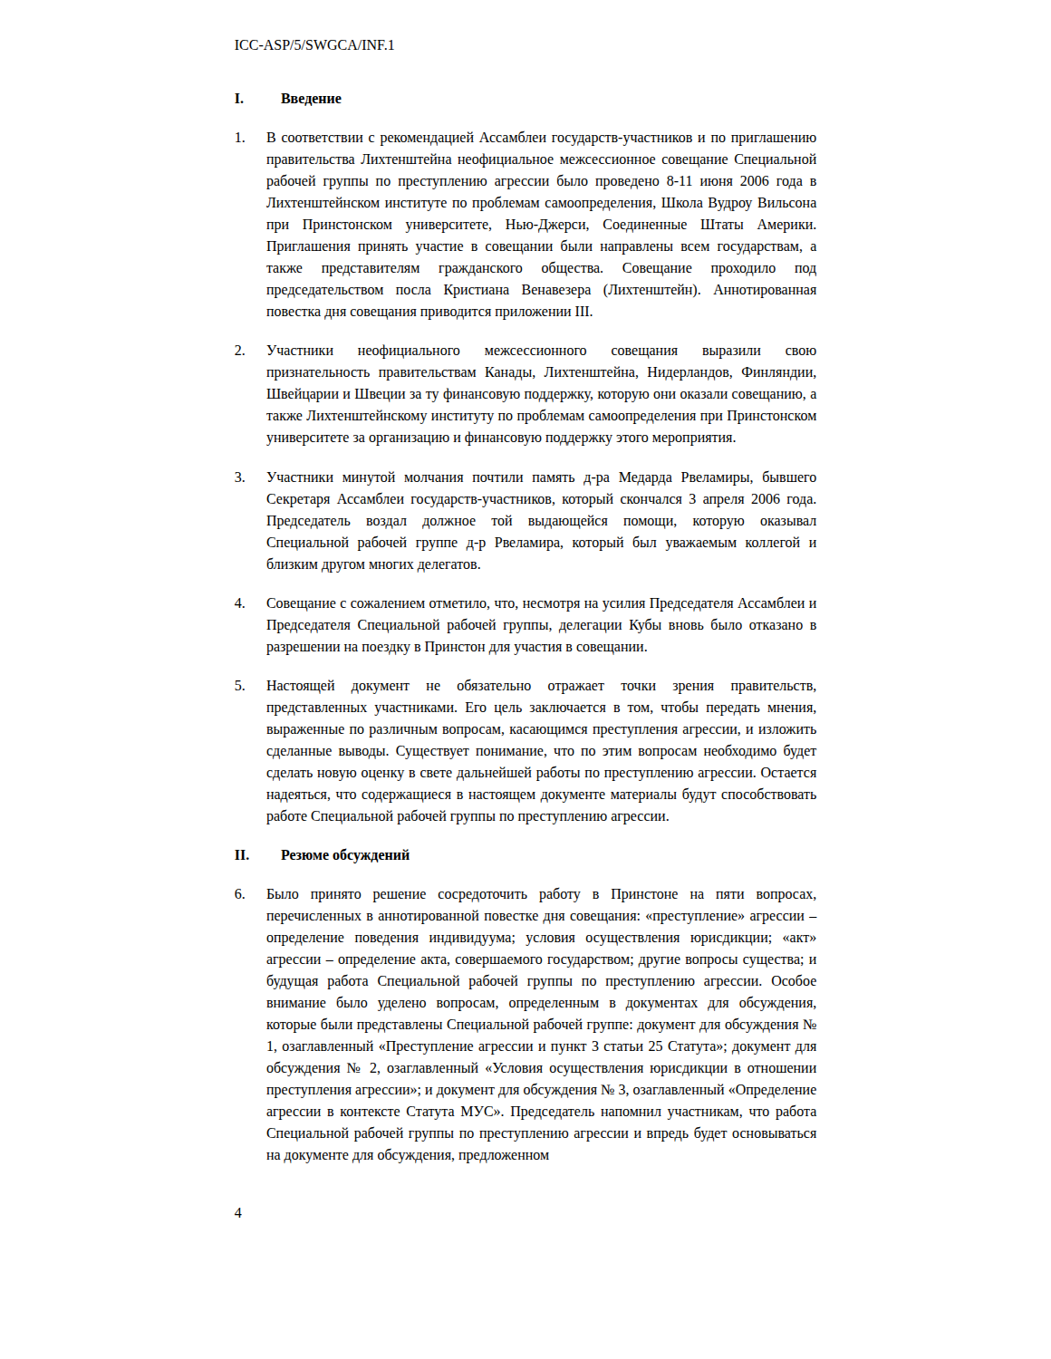ICC-ASP/5/SWGCA/INF.1
I. Введение
1. В соответствии с рекомендацией Ассамблеи государств-участников и по приглашению правительства Лихтенштейна неофициальное межсессионное совещание Специальной рабочей группы по преступлению агрессии было проведено 8-11 июня 2006 года в Лихтенштейнском институте по проблемам самоопределения, Школа Вудроу Вильсона при Принстонском университете, Нью-Джерси, Соединенные Штаты Америки. Приглашения принять участие в совещании были направлены всем государствам, а также представителям гражданского общества. Совещание проходило под председательством посла Кристиана Венавезера (Лихтенштейн). Аннотированная повестка дня совещания приводится приложении III.
2. Участники неофициального межсессионного совещания выразили свою признательность правительствам Канады, Лихтенштейна, Нидерландов, Финляндии, Швейцарии и Швеции за ту финансовую поддержку, которую они оказали совещанию, а также Лихтенштейнскому институту по проблемам самоопределения при Принстонском университете за организацию и финансовую поддержку этого мероприятия.
3. Участники минутой молчания почтили память д-ра Медарда Рвеламиры, бывшего Секретаря Ассамблеи государств-участников, который скончался 3 апреля 2006 года. Председатель воздал должное той выдающейся помощи, которую оказывал Специальной рабочей группе д-р Рвеламира, который был уважаемым коллегой и близким другом многих делегатов.
4. Совещание с сожалением отметило, что, несмотря на усилия Председателя Ассамблеи и Председателя Специальной рабочей группы, делегации Кубы вновь было отказано в разрешении на поездку в Принстон для участия в совещании.
5. Настоящей документ не обязательно отражает точки зрения правительств, представленных участниками. Его цель заключается в том, чтобы передать мнения, выраженные по различным вопросам, касающимся преступления агрессии, и изложить сделанные выводы. Существует понимание, что по этим вопросам необходимо будет сделать новую оценку в свете дальнейшей работы по преступлению агрессии. Остается надеяться, что содержащиеся в настоящем документе материалы будут способствовать работе Специальной рабочей группы по преступлению агрессии.
II. Резюме обсуждений
6. Было принято решение сосредоточить работу в Принстоне на пяти вопросах, перечисленных в аннотированной повестке дня совещания: «преступление» агрессии – определение поведения индивидуума; условия осуществления юрисдикции; «акт» агрессии – определение акта, совершаемого государством; другие вопросы существа; и будущая работа Специальной рабочей группы по преступлению агрессии. Особое внимание было уделено вопросам, определенным в документах для обсуждения, которые были представлены Специальной рабочей группе: документ для обсуждения № 1, озаглавленный «Преступление агрессии и пункт 3 статьи 25 Статута»; документ для обсуждения № 2, озаглавленный «Условия осуществления юрисдикции в отношении преступления агрессии»; и документ для обсуждения № 3, озаглавленный «Определение агрессии в контексте Статута МУС». Председатель напомнил участникам, что работа Специальной рабочей группы по преступлению агрессии и впредь будет основываться на документе для обсуждения, предложенном
4